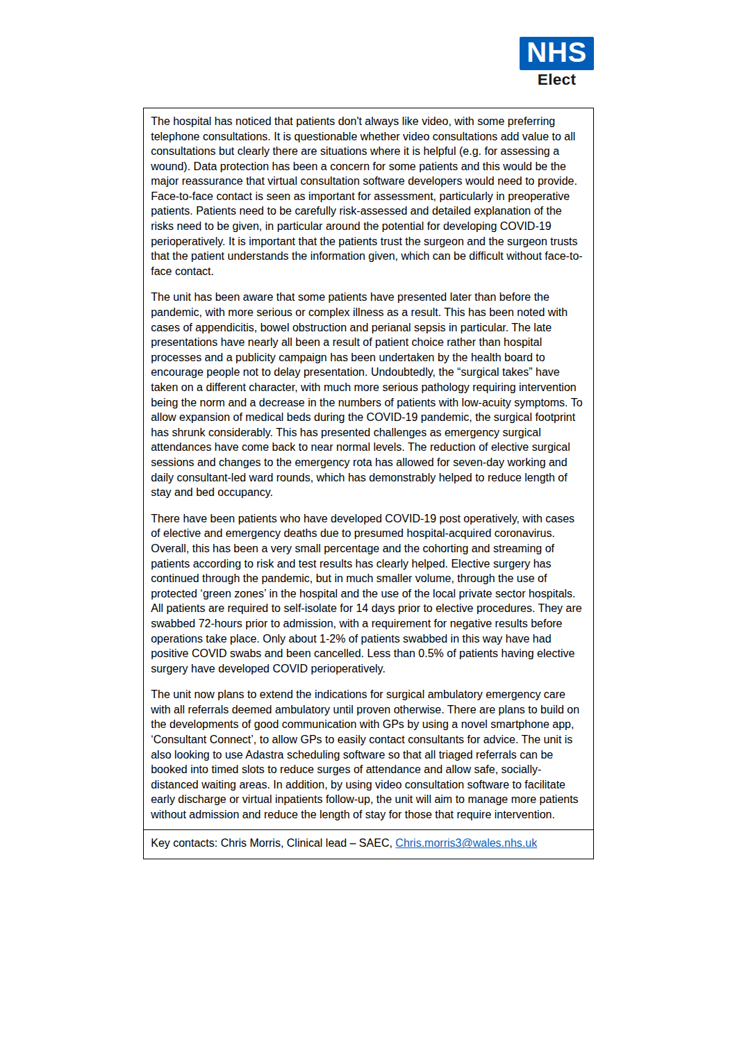NHS
Elect
| The hospital has noticed that patients don't always like video, with some preferring telephone consultations. It is questionable whether video consultations add value to all consultations but clearly there are situations where it is helpful (e.g. for assessing a wound). Data protection has been a concern for some patients and this would be the major reassurance that virtual consultation software developers would need to provide. Face-to-face contact is seen as important for assessment, particularly in preoperative patients. Patients need to be carefully risk-assessed and detailed explanation of the risks need to be given, in particular around the potential for developing COVID-19 perioperatively. It is important that the patients trust the surgeon and the surgeon trusts that the patient understands the information given, which can be difficult without face-to-face contact. The unit has been aware that some patients have presented later than before the pandemic, with more serious or complex illness as a result. This has been noted with cases of appendicitis, bowel obstruction and perianal sepsis in particular. The late presentations have nearly all been a result of patient choice rather than hospital processes and a publicity campaign has been undertaken by the health board to encourage people not to delay presentation. Undoubtedly, the “surgical takes” have taken on a different character, with much more serious pathology requiring intervention being the norm and a decrease in the numbers of patients with low-acuity symptoms. To allow expansion of medical beds during the COVID-19 pandemic, the surgical footprint has shrunk considerably. This has presented challenges as emergency surgical attendances have come back to near normal levels. The reduction of elective surgical sessions and changes to the emergency rota has allowed for seven-day working and daily consultant-led ward rounds, which has demonstrably helped to reduce length of stay and bed occupancy. There have been patients who have developed COVID-19 post operatively, with cases of elective and emergency deaths due to presumed hospital-acquired coronavirus. Overall, this has been a very small percentage and the cohorting and streaming of patients according to risk and test results has clearly helped. Elective surgery has continued through the pandemic, but in much smaller volume, through the use of protected ‘green zones’ in the hospital and the use of the local private sector hospitals. All patients are required to self-isolate for 14 days prior to elective procedures. They are swabbed 72-hours prior to admission, with a requirement for negative results before operations take place. Only about 1-2% of patients swabbed in this way have had positive COVID swabs and been cancelled. Less than 0.5% of patients having elective surgery have developed COVID perioperatively. The unit now plans to extend the indications for surgical ambulatory emergency care with all referrals deemed ambulatory until proven otherwise. There are plans to build on the developments of good communication with GPs by using a novel smartphone app, ‘Consultant Connect’, to allow GPs to easily contact consultants for advice. The unit is also looking to use Adastra scheduling software so that all triaged referrals can be booked into timed slots to reduce surges of attendance and allow safe, socially-distanced waiting areas. In addition, by using video consultation software to facilitate early discharge or virtual inpatients follow-up, the unit will aim to manage more patients without admission and reduce the length of stay for those that require intervention. |
| Key contacts: Chris Morris, Clinical lead – SAEC, Chris.morris3@wales.nhs.uk |